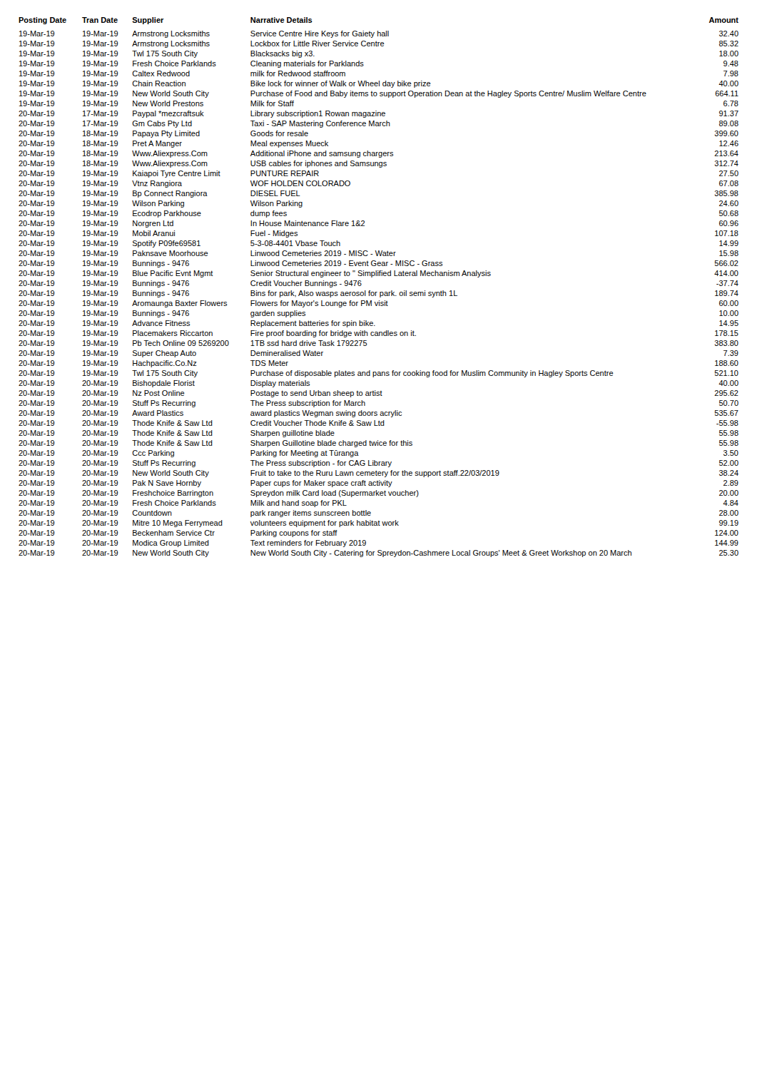| Posting Date | Tran Date | Supplier | Narrative Details | Amount |
| --- | --- | --- | --- | --- |
| 19-Mar-19 | 19-Mar-19 | Armstrong Locksmiths | Service Centre Hire Keys for Gaiety hall | 32.40 |
| 19-Mar-19 | 19-Mar-19 | Armstrong Locksmiths | Lockbox for Little River Service Centre | 85.32 |
| 19-Mar-19 | 19-Mar-19 | Twl 175 South City | Blacksacks big x3. | 18.00 |
| 19-Mar-19 | 19-Mar-19 | Fresh Choice Parklands | Cleaning materials for Parklands | 9.48 |
| 19-Mar-19 | 19-Mar-19 | Caltex Redwood | milk for Redwood staffroom | 7.98 |
| 19-Mar-19 | 19-Mar-19 | Chain Reaction | Bike lock for winner of Walk or Wheel day bike prize | 40.00 |
| 19-Mar-19 | 19-Mar-19 | New World South City | Purchase of Food and Baby items to support Operation Dean at the Hagley Sports Centre/ Muslim Welfare Centre | 664.11 |
| 19-Mar-19 | 19-Mar-19 | New World Prestons | Milk for Staff | 6.78 |
| 20-Mar-19 | 17-Mar-19 | Paypal *mezcraftsuk | Library subscription1 Rowan magazine | 91.37 |
| 20-Mar-19 | 17-Mar-19 | Gm Cabs Pty Ltd | Taxi - SAP Mastering Conference March | 89.08 |
| 20-Mar-19 | 18-Mar-19 | Papaya Pty Limited | Goods for resale | 399.60 |
| 20-Mar-19 | 18-Mar-19 | Pret A Manger | Meal expenses Mueck | 12.46 |
| 20-Mar-19 | 18-Mar-19 | Www.Aliexpress.Com | Additional iPhone and samsung chargers | 213.64 |
| 20-Mar-19 | 18-Mar-19 | Www.Aliexpress.Com | USB cables for iphones and Samsungs | 312.74 |
| 20-Mar-19 | 19-Mar-19 | Kaiapoi Tyre Centre Limit | PUNTURE REPAIR | 27.50 |
| 20-Mar-19 | 19-Mar-19 | Vtnz Rangiora | WOF HOLDEN COLORADO | 67.08 |
| 20-Mar-19 | 19-Mar-19 | Bp Connect Rangiora | DIESEL FUEL | 385.98 |
| 20-Mar-19 | 19-Mar-19 | Wilson Parking | Wilson Parking | 24.60 |
| 20-Mar-19 | 19-Mar-19 | Ecodrop Parkhouse | dump fees | 50.68 |
| 20-Mar-19 | 19-Mar-19 | Norgren Ltd | In House Maintenance Flare 1&2 | 60.96 |
| 20-Mar-19 | 19-Mar-19 | Mobil Aranui | Fuel - Midges | 107.18 |
| 20-Mar-19 | 19-Mar-19 | Spotify P09fe69581 | 5-3-08-4401 Vbase Touch | 14.99 |
| 20-Mar-19 | 19-Mar-19 | Paknsave Moorhouse | Linwood Cemeteries 2019 - MISC - Water | 15.98 |
| 20-Mar-19 | 19-Mar-19 | Bunnings - 9476 | Linwood Cemeteries 2019 - Event Gear - MISC - Grass | 566.02 |
| 20-Mar-19 | 19-Mar-19 | Blue Pacific Evnt Mgmt | Senior Structural engineer to " Simplified Lateral Mechanism Analysis | 414.00 |
| 20-Mar-19 | 19-Mar-19 | Bunnings - 9476 | Credit Voucher Bunnings - 9476 | -37.74 |
| 20-Mar-19 | 19-Mar-19 | Bunnings - 9476 | Bins for park, Also wasps aerosol for park. oil semi synth 1L | 189.74 |
| 20-Mar-19 | 19-Mar-19 | Aromaunga Baxter Flowers | Flowers for Mayor's Lounge for PM visit | 60.00 |
| 20-Mar-19 | 19-Mar-19 | Bunnings - 9476 | garden supplies | 10.00 |
| 20-Mar-19 | 19-Mar-19 | Advance Fitness | Replacement batteries for spin bike. | 14.95 |
| 20-Mar-19 | 19-Mar-19 | Placemakers Riccarton | Fire proof boarding for bridge with candles on it. | 178.15 |
| 20-Mar-19 | 19-Mar-19 | Pb Tech Online 09 5269200 | 1TB ssd hard drive Task 1792275 | 383.80 |
| 20-Mar-19 | 19-Mar-19 | Super Cheap Auto | Demineralised Water | 7.39 |
| 20-Mar-19 | 19-Mar-19 | Hachpacific.Co.Nz | TDS Meter | 188.60 |
| 20-Mar-19 | 19-Mar-19 | Twl 175 South City | Purchase of disposable plates and pans for cooking food for Muslim Community in Hagley Sports Centre | 521.10 |
| 20-Mar-19 | 20-Mar-19 | Bishopdale Florist | Display materials | 40.00 |
| 20-Mar-19 | 20-Mar-19 | Nz Post Online | Postage to send Urban sheep to artist | 295.62 |
| 20-Mar-19 | 20-Mar-19 | Stuff Ps Recurring | The Press subscription for March | 50.70 |
| 20-Mar-19 | 20-Mar-19 | Award Plastics | award plastics Wegman swing doors acrylic | 535.67 |
| 20-Mar-19 | 20-Mar-19 | Thode Knife & Saw Ltd | Credit Voucher Thode Knife & Saw Ltd | -55.98 |
| 20-Mar-19 | 20-Mar-19 | Thode Knife & Saw Ltd | Sharpen guillotine blade | 55.98 |
| 20-Mar-19 | 20-Mar-19 | Thode Knife & Saw Ltd | Sharpen Guillotine blade charged twice for this | 55.98 |
| 20-Mar-19 | 20-Mar-19 | Ccc Parking | Parking for Meeting at Tūranga | 3.50 |
| 20-Mar-19 | 20-Mar-19 | Stuff Ps Recurring | The Press subscription - for CAG Library | 52.00 |
| 20-Mar-19 | 20-Mar-19 | New World South City | Fruit to take to the Ruru Lawn cemetery for the support staff.22/03/2019 | 38.24 |
| 20-Mar-19 | 20-Mar-19 | Pak N Save Hornby | Paper cups for Maker space craft activity | 2.89 |
| 20-Mar-19 | 20-Mar-19 | Freshchoice Barrington | Spreydon milk Card load (Supermarket voucher) | 20.00 |
| 20-Mar-19 | 20-Mar-19 | Fresh Choice Parklands | Milk and hand soap for PKL | 4.84 |
| 20-Mar-19 | 20-Mar-19 | Countdown | park ranger items sunscreen bottle | 28.00 |
| 20-Mar-19 | 20-Mar-19 | Mitre 10 Mega Ferrymead | volunteers equipment for park habitat work | 99.19 |
| 20-Mar-19 | 20-Mar-19 | Beckenham Service Ctr | Parking coupons for staff | 124.00 |
| 20-Mar-19 | 20-Mar-19 | Modica Group Limited | Text reminders for February 2019 | 144.99 |
| 20-Mar-19 | 20-Mar-19 | New World South City | New World South City - Catering for Spreydon-Cashmere Local Groups' Meet & Greet Workshop on 20 March | 25.30 |